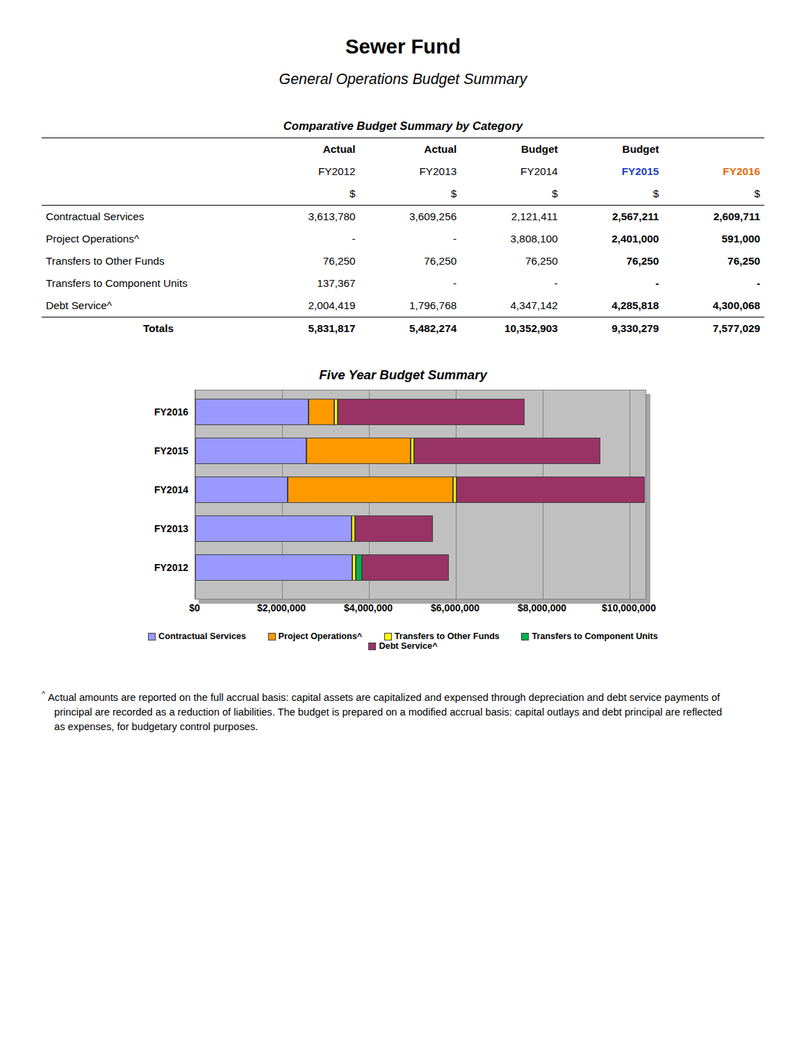Sewer Fund
General Operations Budget Summary
Comparative Budget Summary by Category
| | Actual | Actual | Budget | Budget | |
| --- | --- | --- | --- | --- | --- |
| | FY2012 | FY2013 | FY2014 | FY2015 | FY2016 |
| | $ | $ | $ | $ | $ |
| Contractual Services | 3,613,780 | 3,609,256 | 2,121,411 | 2,567,211 | 2,609,711 |
| Project Operations^ | - | - | 3,808,100 | 2,401,000 | 591,000 |
| Transfers to Other Funds | 76,250 | 76,250 | 76,250 | 76,250 | 76,250 |
| Transfers to Component Units | 137,367 | - | - | - | - |
| Debt Service^ | 2,004,419 | 1,796,768 | 4,347,142 | 4,285,818 | 4,300,068 |
| Totals | 5,831,817 | 5,482,274 | 10,352,903 | 9,330,279 | 7,577,029 |
Five Year Budget Summary
FY2016
FY2015
FY2014
FY2013
FY2012
$0 $2,000,000 $4,000,000 $6,000,000 $8,000,000 $10,000,000
Contractual Services Project Operations^ Transfers to Other Funds Transfers to Component Units Debt Service^
^ Actual amounts are reported on the full accrual basis: capital assets are capitalized and expensed through depreciation and debt service payments of principal are recorded as a reduction of liabilities. The budget is prepared on a modified accrual basis: capital outlays and debt principal are reflected as expenses, for budgetary control purposes.